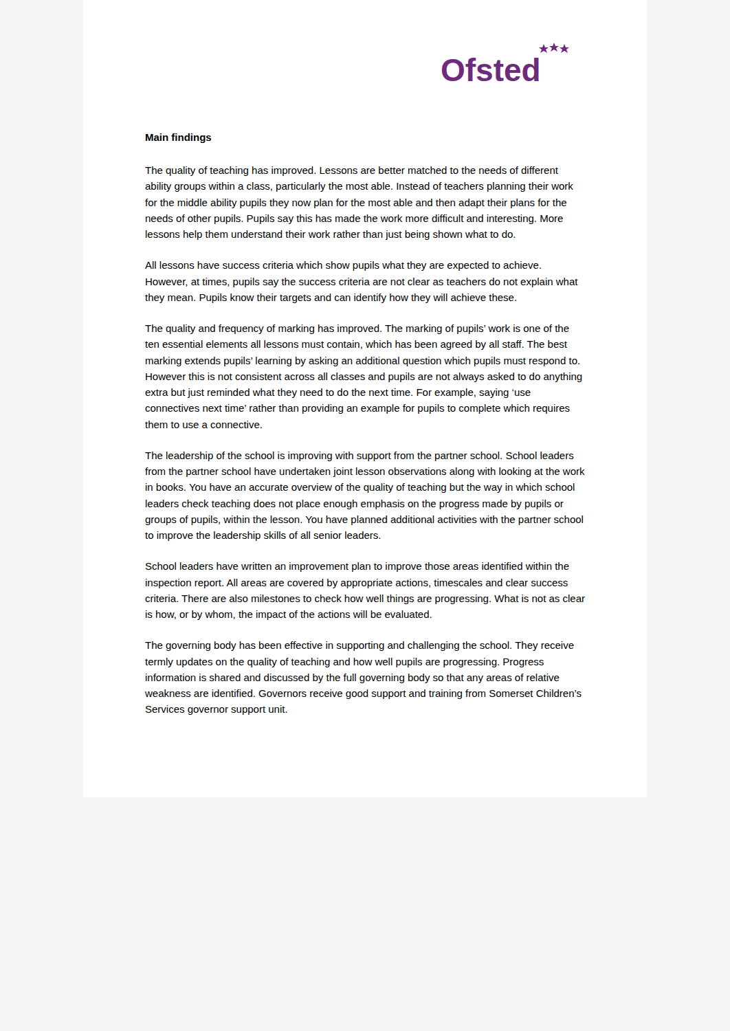Ofsted
Main findings
The quality of teaching has improved. Lessons are better matched to the needs of different ability groups within a class, particularly the most able. Instead of teachers planning their work for the middle ability pupils they now plan for the most able and then adapt their plans for the needs of other pupils. Pupils say this has made the work more difficult and interesting. More lessons help them understand their work rather than just being shown what to do.
All lessons have success criteria which show pupils what they are expected to achieve. However, at times, pupils say the success criteria are not clear as teachers do not explain what they mean. Pupils know their targets and can identify how they will achieve these.
The quality and frequency of marking has improved. The marking of pupils’ work is one of the ten essential elements all lessons must contain, which has been agreed by all staff. The best marking extends pupils’ learning by asking an additional question which pupils must respond to. However this is not consistent across all classes and pupils are not always asked to do anything extra but just reminded what they need to do the next time. For example, saying ‘use connectives next time’ rather than providing an example for pupils to complete which requires them to use a connective.
The leadership of the school is improving with support from the partner school. School leaders from the partner school have undertaken joint lesson observations along with looking at the work in books. You have an accurate overview of the quality of teaching but the way in which school leaders check teaching does not place enough emphasis on the progress made by pupils or groups of pupils, within the lesson. You have planned additional activities with the partner school to improve the leadership skills of all senior leaders.
School leaders have written an improvement plan to improve those areas identified within the inspection report. All areas are covered by appropriate actions, timescales and clear success criteria. There are also milestones to check how well things are progressing. What is not as clear is how, or by whom, the impact of the actions will be evaluated.
The governing body has been effective in supporting and challenging the school. They receive termly updates on the quality of teaching and how well pupils are progressing. Progress information is shared and discussed by the full governing body so that any areas of relative weakness are identified. Governors receive good support and training from Somerset Children’s Services governor support unit.